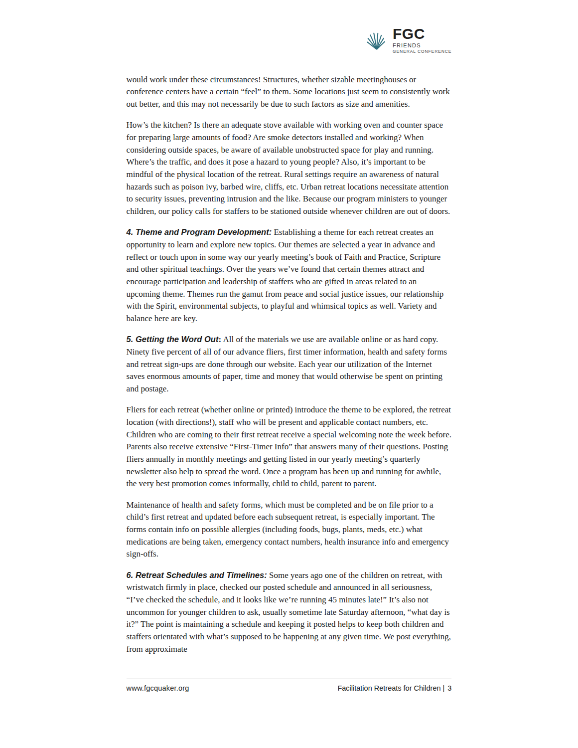FGC FRIENDS GENERAL CONFERENCE
would work under these circumstances! Structures, whether sizable meetinghouses or conference centers have a certain “feel” to them. Some locations just seem to consistently work out better, and this may not necessarily be due to such factors as size and amenities.
How’s the kitchen? Is there an adequate stove available with working oven and counter space for preparing large amounts of food? Are smoke detectors installed and working? When considering outside spaces, be aware of available unobstructed space for play and running. Where’s the traffic, and does it pose a hazard to young people? Also, it’s important to be mindful of the physical location of the retreat. Rural settings require an awareness of natural hazards such as poison ivy, barbed wire, cliffs, etc. Urban retreat locations necessitate attention to security issues, preventing intrusion and the like. Because our program ministers to younger children, our policy calls for staffers to be stationed outside whenever children are out of doors.
4. Theme and Program Development: Establishing a theme for each retreat creates an opportunity to learn and explore new topics. Our themes are selected a year in advance and reflect or touch upon in some way our yearly meeting’s book of Faith and Practice, Scripture and other spiritual teachings. Over the years we’ve found that certain themes attract and encourage participation and leadership of staffers who are gifted in areas related to an upcoming theme. Themes run the gamut from peace and social justice issues, our relationship with the Spirit, environmental subjects, to playful and whimsical topics as well. Variety and balance here are key.
5. Getting the Word Out: All of the materials we use are available online or as hard copy. Ninety five percent of all of our advance fliers, first timer information, health and safety forms and retreat sign-ups are done through our website. Each year our utilization of the Internet saves enormous amounts of paper, time and money that would otherwise be spent on printing and postage.
Fliers for each retreat (whether online or printed) introduce the theme to be explored, the retreat location (with directions!), staff who will be present and applicable contact numbers, etc. Children who are coming to their first retreat receive a special welcoming note the week before. Parents also receive extensive “First-Timer Info” that answers many of their questions. Posting fliers annually in monthly meetings and getting listed in our yearly meeting’s quarterly newsletter also help to spread the word. Once a program has been up and running for awhile, the very best promotion comes informally, child to child, parent to parent.
Maintenance of health and safety forms, which must be completed and be on file prior to a child’s first retreat and updated before each subsequent retreat, is especially important. The forms contain info on possible allergies (including foods, bugs, plants, meds, etc.) what medications are being taken, emergency contact numbers, health insurance info and emergency sign-offs.
6. Retreat Schedules and Timelines: Some years ago one of the children on retreat, with wristwatch firmly in place, checked our posted schedule and announced in all seriousness, “I’ve checked the schedule, and it looks like we’re running 45 minutes late!” It’s also not uncommon for younger children to ask, usually sometime late Saturday afternoon, “what day is it?” The point is maintaining a schedule and keeping it posted helps to keep both children and staffers orientated with what’s supposed to be happening at any given time. We post everything, from approximate
www.fgcquaker.org
Facilitation Retreats for Children |3